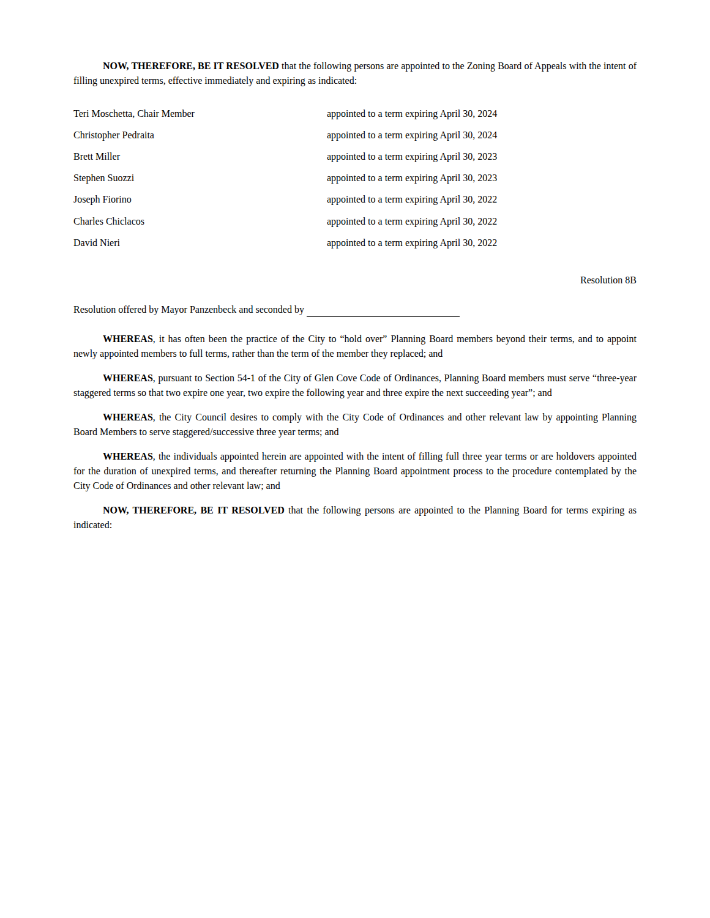NOW, THEREFORE, BE IT RESOLVED that the following persons are appointed to the Zoning Board of Appeals with the intent of filling unexpired terms, effective immediately and expiring as indicated:
| Teri Moschetta, Chair Member | appointed to a term expiring April 30, 2024 |
| Christopher Pedraita | appointed to a term expiring April 30, 2024 |
| Brett Miller | appointed to a term expiring April 30, 2023 |
| Stephen Suozzi | appointed to a term expiring April 30, 2023 |
| Joseph Fiorino | appointed to a term expiring April 30, 2022 |
| Charles Chiclacos | appointed to a term expiring April 30, 2022 |
| David Nieri | appointed to a term expiring April 30, 2022 |
Resolution 8B
Resolution offered by Mayor Panzenbeck and seconded by
WHEREAS, it has often been the practice of the City to “hold over” Planning Board members beyond their terms, and to appoint newly appointed members to full terms, rather than the term of the member they replaced; and
WHEREAS, pursuant to Section 54-1 of the City of Glen Cove Code of Ordinances, Planning Board members must serve “three-year staggered terms so that two expire one year, two expire the following year and three expire the next succeeding year”; and
WHEREAS, the City Council desires to comply with the City Code of Ordinances and other relevant law by appointing Planning Board Members to serve staggered/successive three year terms; and
WHEREAS, the individuals appointed herein are appointed with the intent of filling full three year terms or are holdovers appointed for the duration of unexpired terms, and thereafter returning the Planning Board appointment process to the procedure contemplated by the City Code of Ordinances and other relevant law; and
NOW, THEREFORE, BE IT RESOLVED that the following persons are appointed to the Planning Board for terms expiring as indicated: